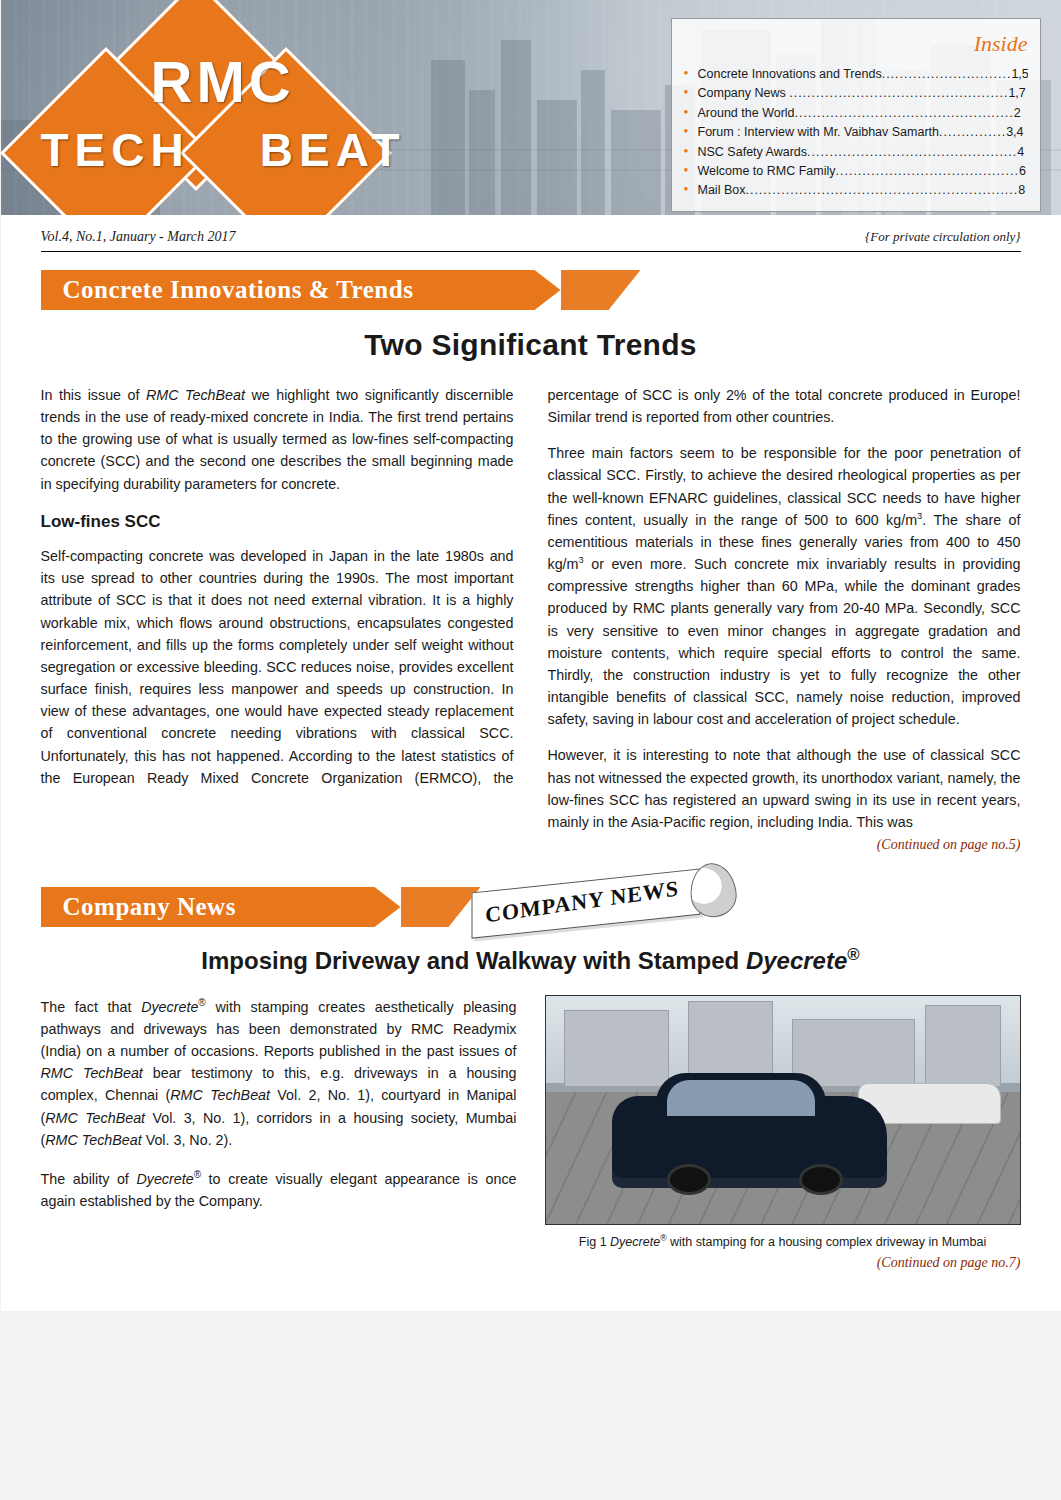RMC
TECHBEAT
Inside
Concrete Innovations and Trends............................. 1,5,6
Company News ................................................. 1,7
Around the World................................................. 2
Forum : Interview with Mr. Vaibhav Samarth............... 3,4
NSC Safety Awards............................................... 4
Welcome to RMC Family......................................... 6
Mail Box............................................................. 8
Vol.4, No.1, January - March 2017
{For private circulation only}
Concrete Innovations & Trends
Two Significant Trends
In this issue of RMC TechBeat we highlight two significantly discernible trends in the use of ready-mixed concrete in India. The first trend pertains to the growing use of what is usually termed as low-fines self-compacting concrete (SCC) and the second one describes the small beginning made in specifying durability parameters for concrete.
Low-fines SCC
Self-compacting concrete was developed in Japan in the late 1980s and its use spread to other countries during the 1990s. The most important attribute of SCC is that it does not need external vibration. It is a highly workable mix, which flows around obstructions, encapsulates congested reinforcement, and fills up the forms completely under self weight without segregation or excessive bleeding. SCC reduces noise, provides excellent surface finish, requires less manpower and speeds up construction. In view of these advantages, one would have expected steady replacement of conventional concrete needing vibrations with classical SCC. Unfortunately, this has not happened. According to the latest statistics of the European Ready Mixed Concrete Organization (ERMCO), the percentage of SCC is only 2% of the total concrete produced in Europe! Similar trend is reported from other countries.
Three main factors seem to be responsible for the poor penetration of classical SCC. Firstly, to achieve the desired rheological properties as per the well-known EFNARC guidelines, classical SCC needs to have higher fines content, usually in the range of 500 to 600 kg/m3. The share of cementitious materials in these fines generally varies from 400 to 450 kg/m3 or even more. Such concrete mix invariably results in providing compressive strengths higher than 60 MPa, while the dominant grades produced by RMC plants generally vary from 20-40 MPa. Secondly, SCC is very sensitive to even minor changes in aggregate gradation and moisture contents, which require special efforts to control the same. Thirdly, the construction industry is yet to fully recognize the other intangible benefits of classical SCC, namely noise reduction, improved safety, saving in labour cost and acceleration of project schedule.
However, it is interesting to note that although the use of classical SCC has not witnessed the expected growth, its unorthodox variant, namely, the low-fines SCC has registered an upward swing in its use in recent years, mainly in the Asia-Pacific region, including India. This was
(Continued on page no.5)
Company News
COMPANY NEWS
Imposing Driveway and Walkway with Stamped Dyecrete®
The fact that Dyecrete® with stamping creates aesthetically pleasing pathways and driveways has been demonstrated by RMC Readymix (India) on a number of occasions. Reports published in the past issues of RMC TechBeat bear testimony to this, e.g. driveways in a housing complex, Chennai (RMC TechBeat Vol. 2, No. 1), courtyard in Manipal (RMC TechBeat Vol. 3, No. 1), corridors in a housing society, Mumbai (RMC TechBeat Vol. 3, No. 2).
The ability of Dyecrete® to create visually elegant appearance is once again established by the Company.
Fig 1 Dyecrete® with stamping for a housing complex driveway in Mumbai
(Continued on page no.7)